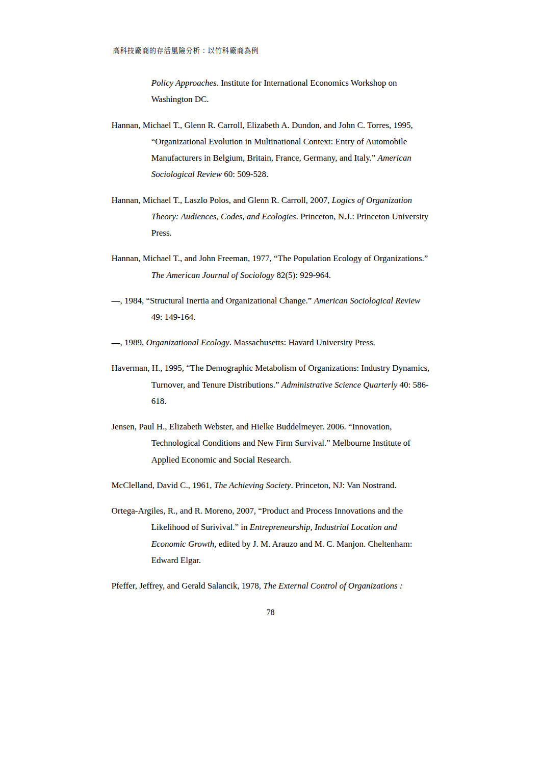高科技廠商的存活風險分析：以竹科廠商為例
Policy Approaches. Institute for International Economics Workshop on Washington DC.
Hannan, Michael T., Glenn R. Carroll, Elizabeth A. Dundon, and John C. Torres, 1995, “Organizational Evolution in Multinational Context: Entry of Automobile Manufacturers in Belgium, Britain, France, Germany, and Italy.” American Sociological Review 60: 509-528.
Hannan, Michael T., Laszlo Polos, and Glenn R. Carroll, 2007, Logics of Organization Theory: Audiences, Codes, and Ecologies. Princeton, N.J.: Princeton University Press.
Hannan, Michael T., and John Freeman, 1977, “The Population Ecology of Organizations.” The American Journal of Sociology 82(5): 929-964.
—, 1984, “Structural Inertia and Organizational Change.” American Sociological Review 49: 149-164.
—, 1989, Organizational Ecology. Massachusetts: Havard University Press.
Haverman, H., 1995, “The Demographic Metabolism of Organizations: Industry Dynamics, Turnover, and Tenure Distributions.” Administrative Science Quarterly 40: 586-618.
Jensen, Paul H., Elizabeth Webster, and Hielke Buddelmeyer. 2006. “Innovation, Technological Conditions and New Firm Survival.” Melbourne Institute of Applied Economic and Social Research.
McClelland, David C., 1961, The Achieving Society. Princeton, NJ: Van Nostrand.
Ortega-Argiles, R., and R. Moreno, 2007, “Product and Process Innovations and the Likelihood of Surivival.” in Entrepreneurship, Industrial Location and Economic Growth, edited by J. M. Arauzo and M. C. Manjon. Cheltenham: Edward Elgar.
Pfeffer, Jeffrey, and Gerald Salancik, 1978, The External Control of Organizations :
78